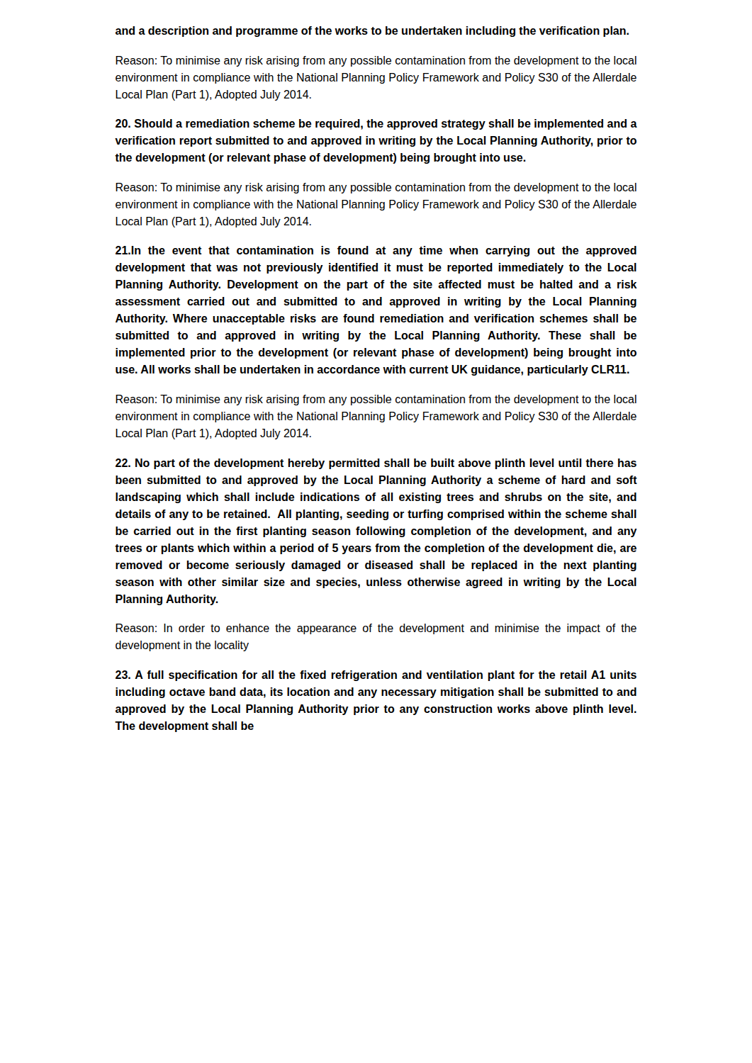and a description and programme of the works to be undertaken including the verification plan.
Reason: To minimise any risk arising from any possible contamination from the development to the local environment in compliance with the National Planning Policy Framework and Policy S30 of the Allerdale Local Plan (Part 1), Adopted July 2014.
20. Should a remediation scheme be required, the approved strategy shall be implemented and a verification report submitted to and approved in writing by the Local Planning Authority, prior to the development (or relevant phase of development) being brought into use.
Reason: To minimise any risk arising from any possible contamination from the development to the local environment in compliance with the National Planning Policy Framework and Policy S30 of the Allerdale Local Plan (Part 1), Adopted July 2014.
21.In the event that contamination is found at any time when carrying out the approved development that was not previously identified it must be reported immediately to the Local Planning Authority. Development on the part of the site affected must be halted and a risk assessment carried out and submitted to and approved in writing by the Local Planning Authority. Where unacceptable risks are found remediation and verification schemes shall be submitted to and approved in writing by the Local Planning Authority. These shall be implemented prior to the development (or relevant phase of development) being brought into use. All works shall be undertaken in accordance with current UK guidance, particularly CLR11.
Reason: To minimise any risk arising from any possible contamination from the development to the local environment in compliance with the National Planning Policy Framework and Policy S30 of the Allerdale Local Plan (Part 1), Adopted July 2014.
22. No part of the development hereby permitted shall be built above plinth level until there has been submitted to and approved by the Local Planning Authority a scheme of hard and soft landscaping which shall include indications of all existing trees and shrubs on the site, and details of any to be retained. All planting, seeding or turfing comprised within the scheme shall be carried out in the first planting season following completion of the development, and any trees or plants which within a period of 5 years from the completion of the development die, are removed or become seriously damaged or diseased shall be replaced in the next planting season with other similar size and species, unless otherwise agreed in writing by the Local Planning Authority.
Reason: In order to enhance the appearance of the development and minimise the impact of the development in the locality
23. A full specification for all the fixed refrigeration and ventilation plant for the retail A1 units including octave band data, its location and any necessary mitigation shall be submitted to and approved by the Local Planning Authority prior to any construction works above plinth level. The development shall be